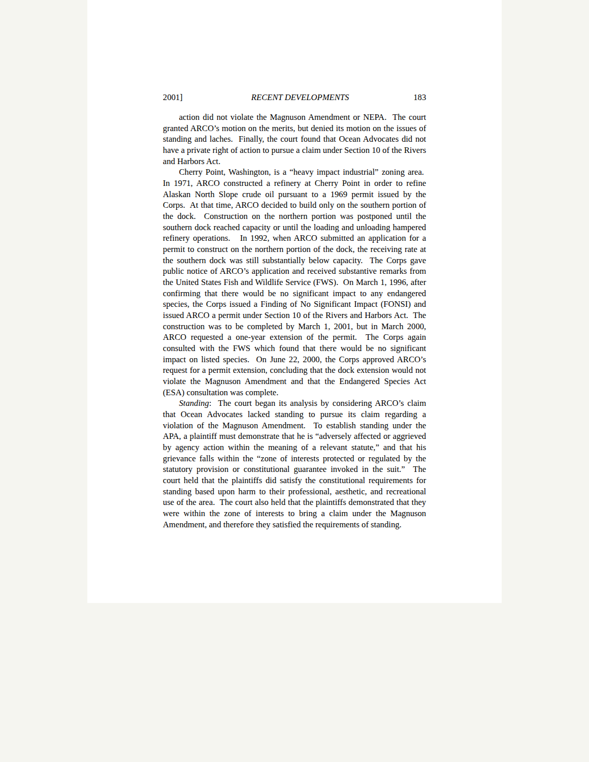2001] RECENT DEVELOPMENTS 183
action did not violate the Magnuson Amendment or NEPA. The court granted ARCO’s motion on the merits, but denied its motion on the issues of standing and laches. Finally, the court found that Ocean Advocates did not have a private right of action to pursue a claim under Section 10 of the Rivers and Harbors Act.
Cherry Point, Washington, is a “heavy impact industrial” zoning area. In 1971, ARCO constructed a refinery at Cherry Point in order to refine Alaskan North Slope crude oil pursuant to a 1969 permit issued by the Corps. At that time, ARCO decided to build only on the southern portion of the dock. Construction on the northern portion was postponed until the southern dock reached capacity or until the loading and unloading hampered refinery operations. In 1992, when ARCO submitted an application for a permit to construct on the northern portion of the dock, the receiving rate at the southern dock was still substantially below capacity. The Corps gave public notice of ARCO’s application and received substantive remarks from the United States Fish and Wildlife Service (FWS). On March 1, 1996, after confirming that there would be no significant impact to any endangered species, the Corps issued a Finding of No Significant Impact (FONSI) and issued ARCO a permit under Section 10 of the Rivers and Harbors Act. The construction was to be completed by March 1, 2001, but in March 2000, ARCO requested a one-year extension of the permit. The Corps again consulted with the FWS which found that there would be no significant impact on listed species. On June 22, 2000, the Corps approved ARCO’s request for a permit extension, concluding that the dock extension would not violate the Magnuson Amendment and that the Endangered Species Act (ESA) consultation was complete.
Standing: The court began its analysis by considering ARCO’s claim that Ocean Advocates lacked standing to pursue its claim regarding a violation of the Magnuson Amendment. To establish standing under the APA, a plaintiff must demonstrate that he is “adversely affected or aggrieved by agency action within the meaning of a relevant statute,” and that his grievance falls within the “zone of interests protected or regulated by the statutory provision or constitutional guarantee invoked in the suit.” The court held that the plaintiffs did satisfy the constitutional requirements for standing based upon harm to their professional, aesthetic, and recreational use of the area. The court also held that the plaintiffs demonstrated that they were within the zone of interests to bring a claim under the Magnuson Amendment, and therefore they satisfied the requirements of standing.